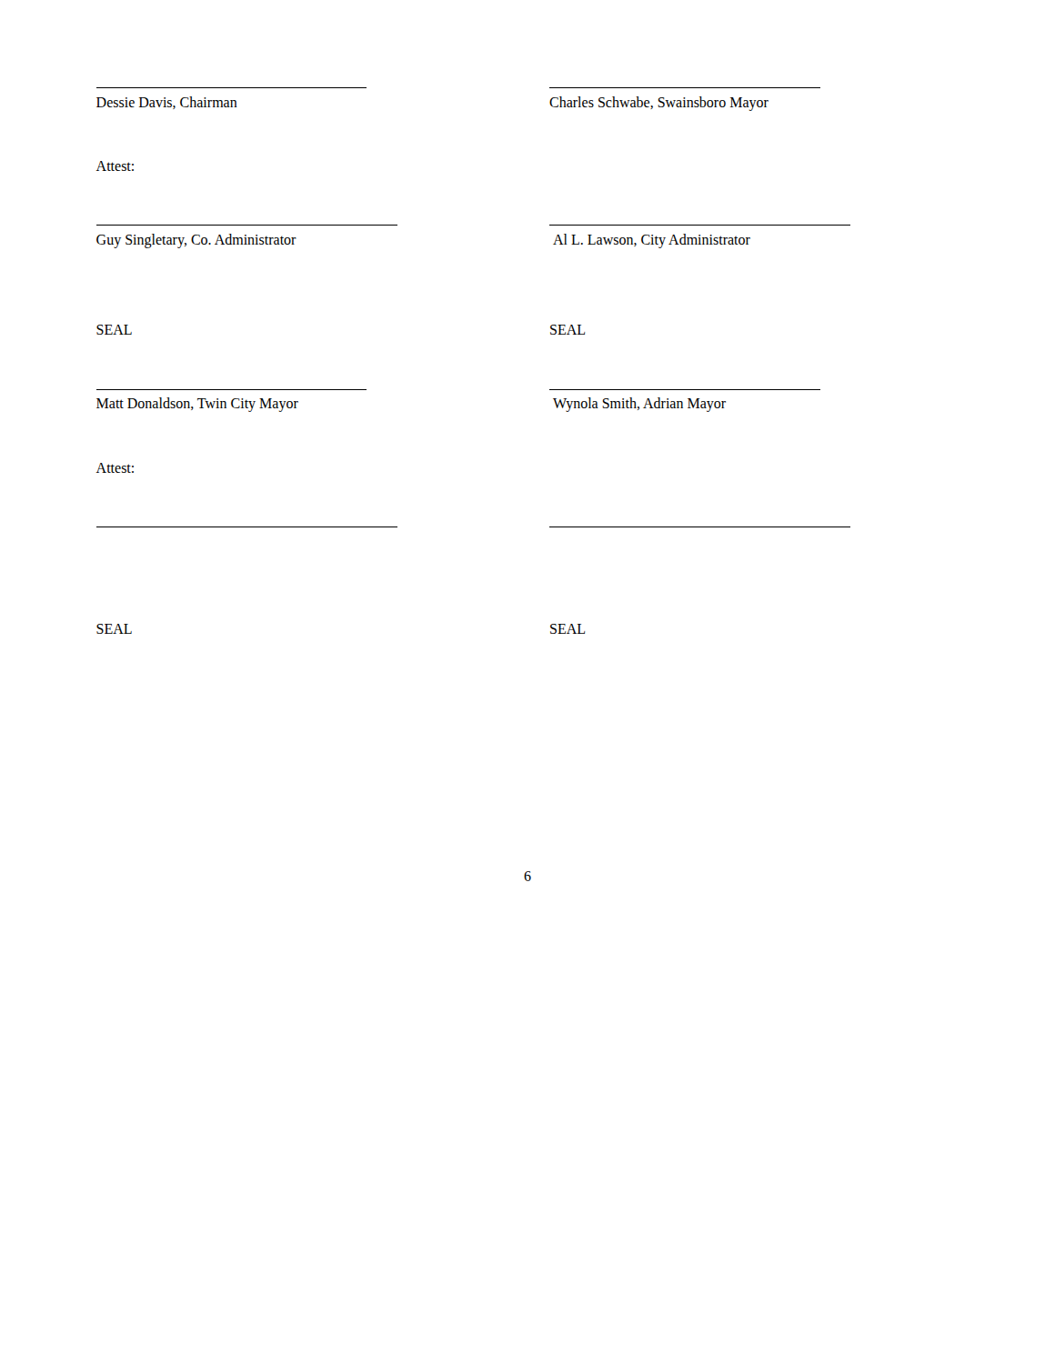| Dessie Davis, Chairman | Charles Schwabe, Swainsboro Mayor |
| Attest: | |
| Guy Singletary, Co. Administrator | Al L. Lawson, City Administrator |
| SEAL | SEAL |
| Matt Donaldson, Twin City Mayor | Wynola Smith, Adrian Mayor |
| Attest: | |
| SEAL | SEAL |
6